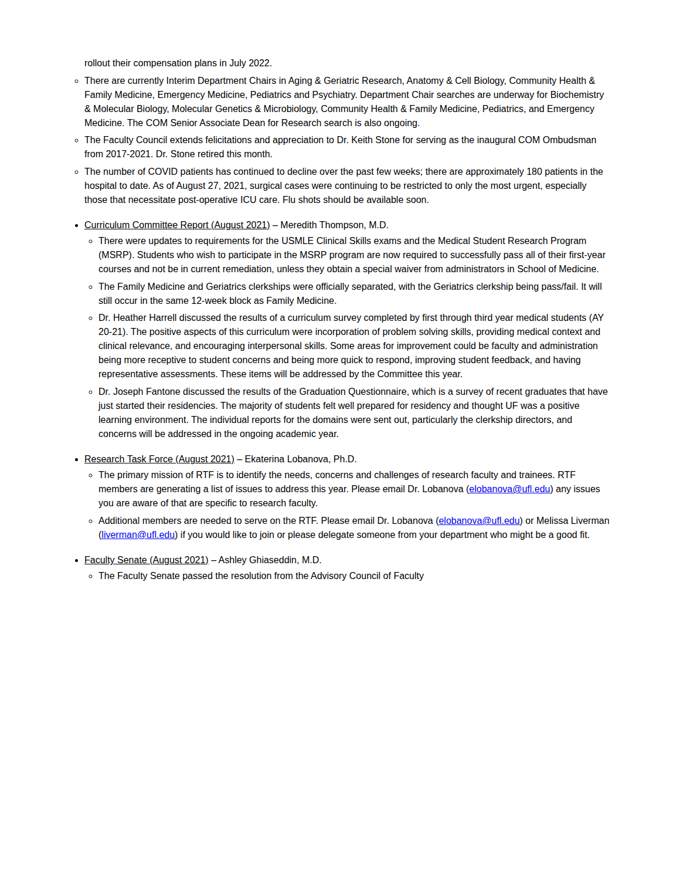rollout their compensation plans in July 2022.
There are currently Interim Department Chairs in Aging & Geriatric Research, Anatomy & Cell Biology, Community Health & Family Medicine, Emergency Medicine, Pediatrics and Psychiatry. Department Chair searches are underway for Biochemistry & Molecular Biology, Molecular Genetics & Microbiology, Community Health & Family Medicine, Pediatrics, and Emergency Medicine. The COM Senior Associate Dean for Research search is also ongoing.
The Faculty Council extends felicitations and appreciation to Dr. Keith Stone for serving as the inaugural COM Ombudsman from 2017-2021. Dr. Stone retired this month.
The number of COVID patients has continued to decline over the past few weeks; there are approximately 180 patients in the hospital to date. As of August 27, 2021, surgical cases were continuing to be restricted to only the most urgent, especially those that necessitate post-operative ICU care. Flu shots should be available soon.
Curriculum Committee Report (August 2021) – Meredith Thompson, M.D.
There were updates to requirements for the USMLE Clinical Skills exams and the Medical Student Research Program (MSRP). Students who wish to participate in the MSRP program are now required to successfully pass all of their first-year courses and not be in current remediation, unless they obtain a special waiver from administrators in School of Medicine.
The Family Medicine and Geriatrics clerkships were officially separated, with the Geriatrics clerkship being pass/fail. It will still occur in the same 12-week block as Family Medicine.
Dr. Heather Harrell discussed the results of a curriculum survey completed by first through third year medical students (AY 20-21). The positive aspects of this curriculum were incorporation of problem solving skills, providing medical context and clinical relevance, and encouraging interpersonal skills. Some areas for improvement could be faculty and administration being more receptive to student concerns and being more quick to respond, improving student feedback, and having representative assessments. These items will be addressed by the Committee this year.
Dr. Joseph Fantone discussed the results of the Graduation Questionnaire, which is a survey of recent graduates that have just started their residencies. The majority of students felt well prepared for residency and thought UF was a positive learning environment. The individual reports for the domains were sent out, particularly the clerkship directors, and concerns will be addressed in the ongoing academic year.
Research Task Force (August 2021) – Ekaterina Lobanova, Ph.D.
The primary mission of RTF is to identify the needs, concerns and challenges of research faculty and trainees. RTF members are generating a list of issues to address this year. Please email Dr. Lobanova (elobanova@ufl.edu) any issues you are aware of that are specific to research faculty.
Additional members are needed to serve on the RTF. Please email Dr. Lobanova (elobanova@ufl.edu) or Melissa Liverman (liverman@ufl.edu) if you would like to join or please delegate someone from your department who might be a good fit.
Faculty Senate (August 2021) – Ashley Ghiaseddin, M.D.
The Faculty Senate passed the resolution from the Advisory Council of Faculty